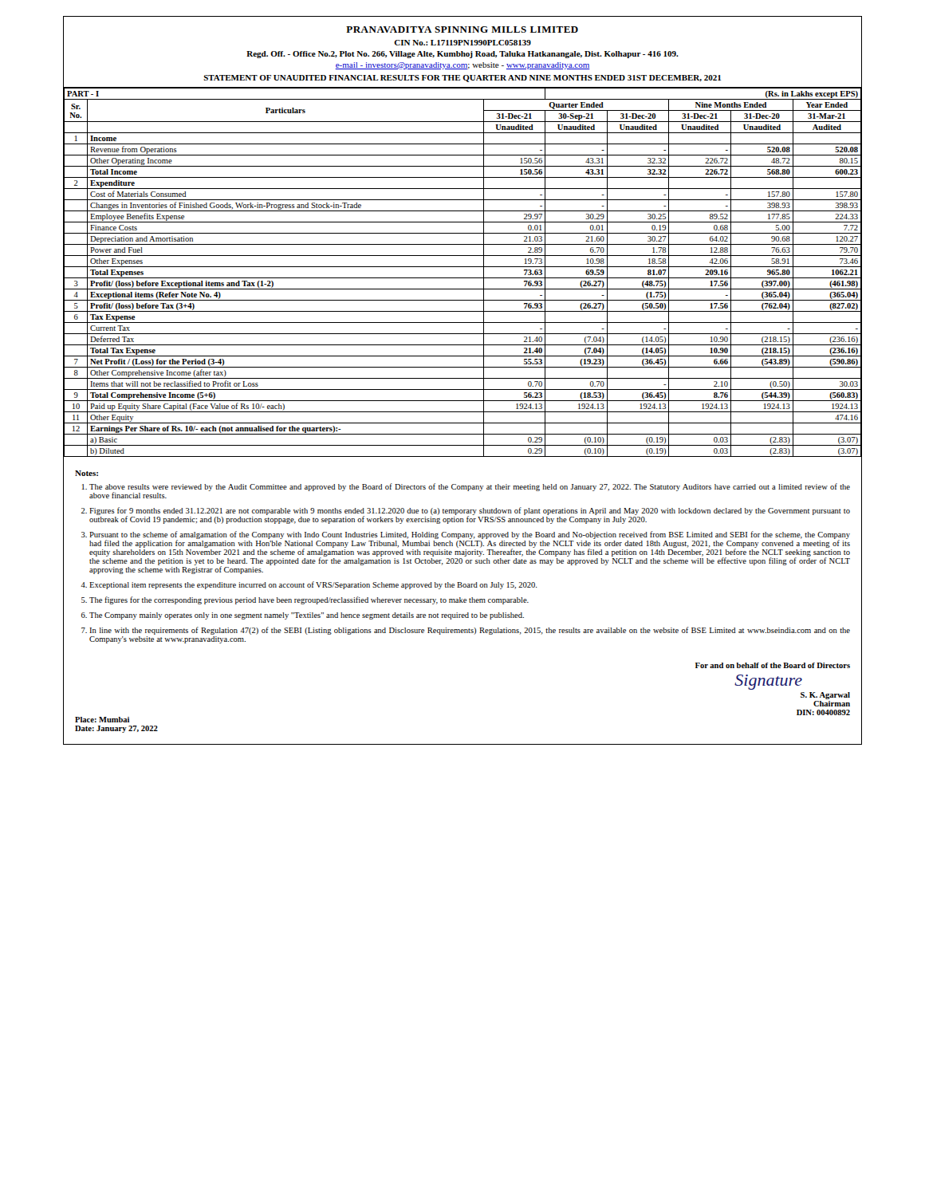PRANAVADITYA SPINNING MILLS LIMITED
CIN No.: L17119PN1990PLC058139
Regd. Off. - Office No.2, Plot No. 266, Village Alte, Kumbhoj Road, Taluka Hatkanangale, Dist. Kolhapur - 416 109.
e-mail - investors@pranavaditya.com; website - www.pranavaditya.com
STATEMENT OF UNAUDITED FINANCIAL RESULTS FOR THE QUARTER AND NINE MONTHS ENDED 31ST DECEMBER, 2021
| PART - I | (Rs. in Lakhs except EPS) |
| Sr. No. | Particulars | Quarter Ended | Nine Months Ended | Year Ended |
| 31-Dec-21 | 30-Sep-21 | 31-Dec-20 | 31-Dec-21 | 31-Dec-20 | 31-Mar-21 |
| | | Unaudited | Unaudited | Unaudited | Unaudited | Unaudited | Audited |
| 1 | Income | | | | | | |
| | Revenue from Operations | - | - | - | - | 520.08 | 520.08 |
| | Other Operating Income | 150.56 | 43.31 | 32.32 | 226.72 | 48.72 | 80.15 |
| | Total Income | 150.56 | 43.31 | 32.32 | 226.72 | 568.80 | 600.23 |
| 2 | Expenditure | | | | | | |
| | Cost of Materials Consumed | - | - | - | - | 157.80 | 157.80 |
| | Changes in Inventories of Finished Goods, Work-in-Progress and Stock-in-Trade | - | - | - | - | 398.93 | 398.93 |
| | Employee Benefits Expense | 29.97 | 30.29 | 30.25 | 89.52 | 177.85 | 224.33 |
| | Finance Costs | 0.01 | 0.01 | 0.19 | 0.68 | 5.00 | 7.72 |
| | Depreciation and Amortisation | 21.03 | 21.60 | 30.27 | 64.02 | 90.68 | 120.27 |
| | Power and Fuel | 2.89 | 6.70 | 1.78 | 12.88 | 76.63 | 79.70 |
| | Other Expenses | 19.73 | 10.98 | 18.58 | 42.06 | 58.91 | 73.46 |
| | Total Expenses | 73.63 | 69.59 | 81.07 | 209.16 | 965.80 | 1062.21 |
| 3 | Profit/ (loss) before Exceptional items and Tax (1-2) | 76.93 | (26.27) | (48.75) | 17.56 | (397.00) | (461.98) |
| 4 | Exceptional items (Refer Note No. 4) | - | - | (1.75) | - | (365.04) | (365.04) |
| 5 | Profit/ (loss) before Tax (3+4) | 76.93 | (26.27) | (50.50) | 17.56 | (762.04) | (827.02) |
| 6 | Tax Expense | | | | | | |
| | Current Tax | - | - | - | - | - | - |
| | Deferred Tax | 21.40 | (7.04) | (14.05) | 10.90 | (218.15) | (236.16) |
| | Total Tax Expense | 21.40 | (7.04) | (14.05) | 10.90 | (218.15) | (236.16) |
| 7 | Net Profit / (Loss) for the Period (3-4) | 55.53 | (19.23) | (36.45) | 6.66 | (543.89) | (590.86) |
| 8 | Other Comprehensive Income (after tax) | | | | | | |
| | Items that will not be reclassified to Profit or Loss | 0.70 | 0.70 | - | 2.10 | (0.50) | 30.03 |
| 9 | Total Comprehensive Income (5+6) | 56.23 | (18.53) | (36.45) | 8.76 | (544.39) | (560.83) |
| 10 | Paid up Equity Share Capital (Face Value of Rs 10/- each) | 1924.13 | 1924.13 | 1924.13 | 1924.13 | 1924.13 | 1924.13 |
| 11 | Other Equity | | | | | | 474.16 |
| 12 | Earnings Per Share of Rs. 10/- each (not annualised for the quarters):- | | | | | | |
| | a) Basic | 0.29 | (0.10) | (0.19) | 0.03 | (2.83) | (3.07) |
| | b) Diluted | 0.29 | (0.10) | (0.19) | 0.03 | (2.83) | (3.07) |
Notes:
The above results were reviewed by the Audit Committee and approved by the Board of Directors of the Company at their meeting held on January 27, 2022. The Statutory Auditors have carried out a limited review of the above financial results.
Figures for 9 months ended 31.12.2021 are not comparable with 9 months ended 31.12.2020 due to (a) temporary shutdown of plant operations in April and May 2020 with lockdown declared by the Government pursuant to outbreak of Covid 19 pandemic; and (b) production stoppage, due to separation of workers by exercising option for VRS/SS announced by the Company in July 2020.
Pursuant to the scheme of amalgamation of the Company with Indo Count Industries Limited, Holding Company, approved by the Board and No-objection received from BSE Limited and SEBI for the scheme, the Company had filed the application for amalgamation with Hon'ble National Company Law Tribunal, Mumbai bench (NCLT). As directed by the NCLT vide its order dated 18th August, 2021, the Company convened a meeting of its equity shareholders on 15th November 2021 and the scheme of amalgamation was approved with requisite majority. Thereafter, the Company has filed a petition on 14th December, 2021 before the NCLT seeking sanction to the scheme and the petition is yet to be heard. The appointed date for the amalgamation is 1st October, 2020 or such other date as may be approved by NCLT and the scheme will be effective upon filing of order of NCLT approving the scheme with Registrar of Companies.
Exceptional item represents the expenditure incurred on account of VRS/Separation Scheme approved by the Board on July 15, 2020.
The figures for the corresponding previous period have been regrouped/reclassified wherever necessary, to make them comparable.
The Company mainly operates only in one segment namely "Textiles" and hence segment details are not required to be published.
In line with the requirements of Regulation 47(2) of the SEBI (Listing obligations and Disclosure Requirements) Regulations, 2015, the results are available on the website of BSE Limited at www.bseindia.com and on the Company's website at www.pranavaditya.com.
For and on behalf of the Board of Directors
Signature
S. K. Agarwal
Chairman
DIN: 00400892
Place: Mumbai
Date: January 27, 2022